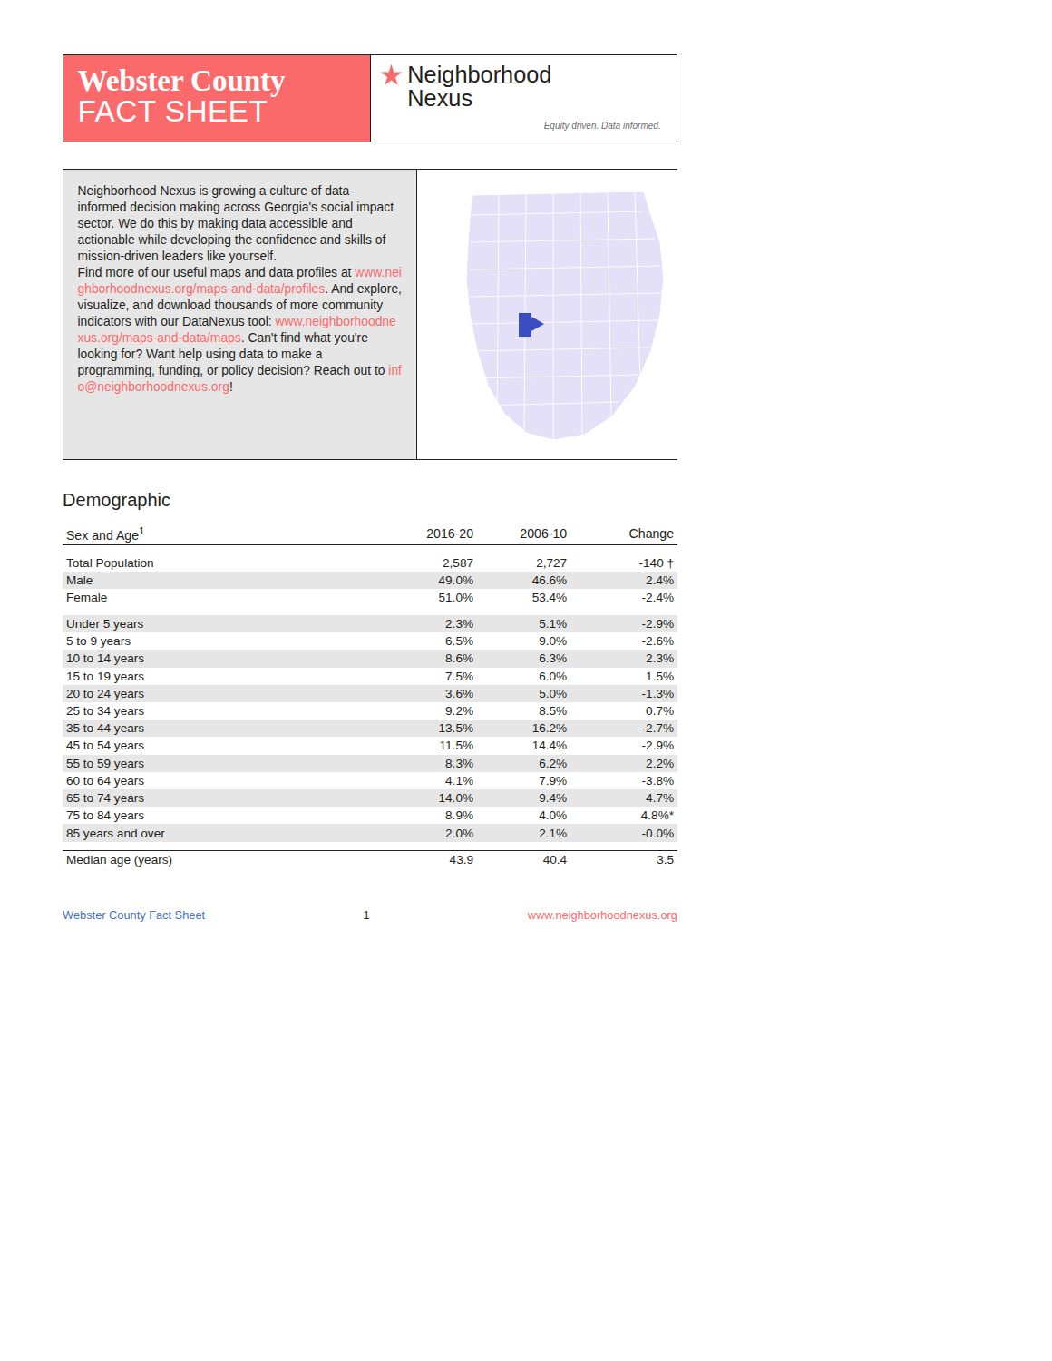Webster County
FACT SHEET
Neighborhood
Nexus
Equity driven. Data informed.
Neighborhood Nexus is growing a culture of data-informed decision making across Georgia's social impact sector. We do this by making data accessible and actionable while developing the confidence and skills of mission-driven leaders like yourself.
Find more of our useful maps and data profiles at www.neighborhoodnexus.org/maps-and-data/profiles. And explore, visualize, and download thousands of more community indicators with our DataNexus tool: www.neighborhoodnexus.org/maps-and-data/maps. Can't find what you're looking for? Want help using data to make a programming, funding, or policy decision? Reach out to info@neighborhoodnexus.org!
Demographic
| Sex and Age 1 | 2016-20 | 2006-10 | Change |
| --- | --- | --- | --- |
| Total Population | 2,587 | 2,727 | -140 † |
| Male | 49.0% | 46.6% | 2.4% |
| Female | 51.0% | 53.4% | -2.4% |
| Under 5 years | 2.3% | 5.1% | -2.9% |
| 5 to 9 years | 6.5% | 9.0% | -2.6% |
| 10 to 14 years | 8.6% | 6.3% | 2.3% |
| 15 to 19 years | 7.5% | 6.0% | 1.5% |
| 20 to 24 years | 3.6% | 5.0% | -1.3% |
| 25 to 34 years | 9.2% | 8.5% | 0.7% |
| 35 to 44 years | 13.5% | 16.2% | -2.7% |
| 45 to 54 years | 11.5% | 14.4% | -2.9% |
| 55 to 59 years | 8.3% | 6.2% | 2.2% |
| 60 to 64 years | 4.1% | 7.9% | -3.8% |
| 65 to 74 years | 14.0% | 9.4% | 4.7% |
| 75 to 84 years | 8.9% | 4.0% | 4.8%* |
| 85 years and over | 2.0% | 2.1% | -0.0% |
| Median age (years) | 43.9 | 40.4 | 3.5 |
Webster County Fact Sheet
1
www.neighborhoodnexus.org